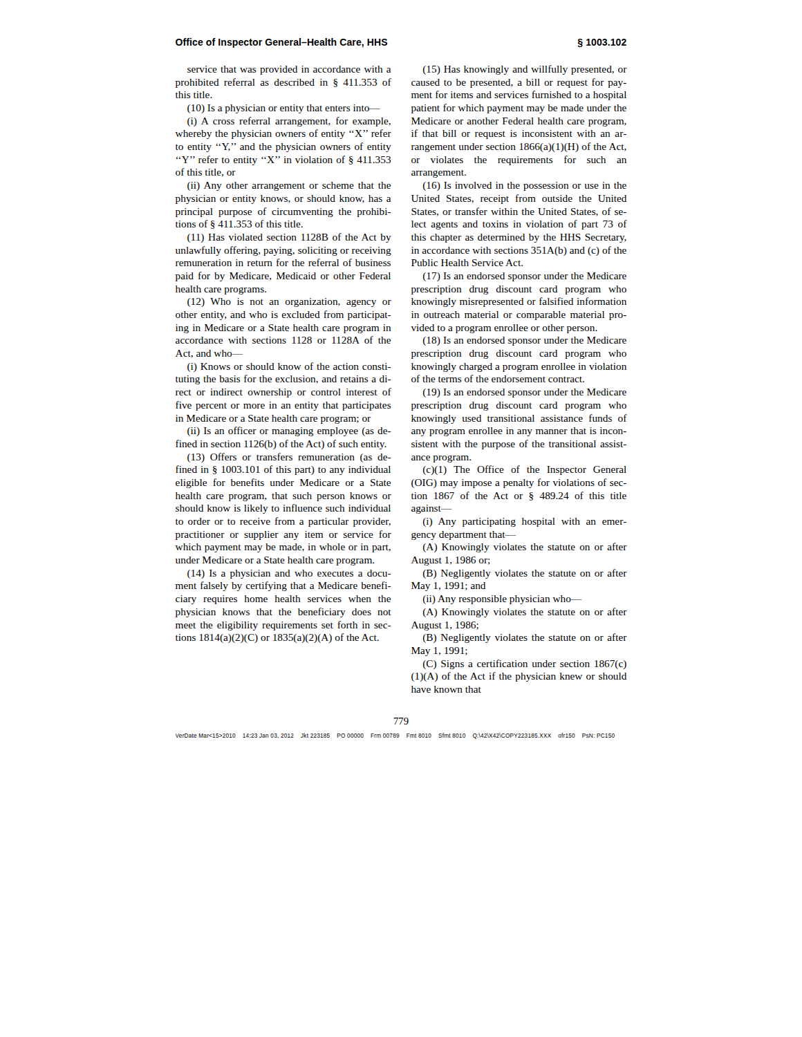Office of Inspector General–Health Care, HHS
§ 1003.102
service that was provided in accordance with a prohibited referral as described in § 411.353 of this title.
(10) Is a physician or entity that enters into—
(i) A cross referral arrangement, for example, whereby the physician owners of entity ‘‘X’’ refer to entity ‘‘Y,’’ and the physician owners of entity ‘‘Y’’ refer to entity ‘‘X’’ in violation of § 411.353 of this title, or
(ii) Any other arrangement or scheme that the physician or entity knows, or should know, has a principal purpose of circumventing the prohibitions of § 411.353 of this title.
(11) Has violated section 1128B of the Act by unlawfully offering, paying, soliciting or receiving remuneration in return for the referral of business paid for by Medicare, Medicaid or other Federal health care programs.
(12) Who is not an organization, agency or other entity, and who is excluded from participating in Medicare or a State health care program in accordance with sections 1128 or 1128A of the Act, and who—
(i) Knows or should know of the action constituting the basis for the exclusion, and retains a direct or indirect ownership or control interest of five percent or more in an entity that participates in Medicare or a State health care program; or
(ii) Is an officer or managing employee (as defined in section 1126(b) of the Act) of such entity.
(13) Offers or transfers remuneration (as defined in § 1003.101 of this part) to any individual eligible for benefits under Medicare or a State health care program, that such person knows or should know is likely to influence such individual to order or to receive from a particular provider, practitioner or supplier any item or service for which payment may be made, in whole or in part, under Medicare or a State health care program.
(14) Is a physician and who executes a document falsely by certifying that a Medicare beneficiary requires home health services when the physician knows that the beneficiary does not meet the eligibility requirements set forth in sections 1814(a)(2)(C) or 1835(a)(2)(A) of the Act.
(15) Has knowingly and willfully presented, or caused to be presented, a bill or request for payment for items and services furnished to a hospital patient for which payment may be made under the Medicare or another Federal health care program, if that bill or request is inconsistent with an arrangement under section 1866(a)(1)(H) of the Act, or violates the requirements for such an arrangement.
(16) Is involved in the possession or use in the United States, receipt from outside the United States, or transfer within the United States, of select agents and toxins in violation of part 73 of this chapter as determined by the HHS Secretary, in accordance with sections 351A(b) and (c) of the Public Health Service Act.
(17) Is an endorsed sponsor under the Medicare prescription drug discount card program who knowingly misrepresented or falsified information in outreach material or comparable material provided to a program enrollee or other person.
(18) Is an endorsed sponsor under the Medicare prescription drug discount card program who knowingly charged a program enrollee in violation of the terms of the endorsement contract.
(19) Is an endorsed sponsor under the Medicare prescription drug discount card program who knowingly used transitional assistance funds of any program enrollee in any manner that is inconsistent with the purpose of the transitional assistance program.
(c)(1) The Office of the Inspector General (OIG) may impose a penalty for violations of section 1867 of the Act or § 489.24 of this title against—
(i) Any participating hospital with an emergency department that—
(A) Knowingly violates the statute on or after August 1, 1986 or;
(B) Negligently violates the statute on or after May 1, 1991; and
(ii) Any responsible physician who—
(A) Knowingly violates the statute on or after August 1, 1986;
(B) Negligently violates the statute on or after May 1, 1991;
(C) Signs a certification under section 1867(c)(1)(A) of the Act if the physician knew or should have known that
779
VerDate Mar<15>2010 14:23 Jan 03, 2012 Jkt 223185 PO 00000 Frm 00789 Fmt 8010 Sfmt 8010 Q:\42\X42\COPY223185.XXX ofr150 PsN: PC150